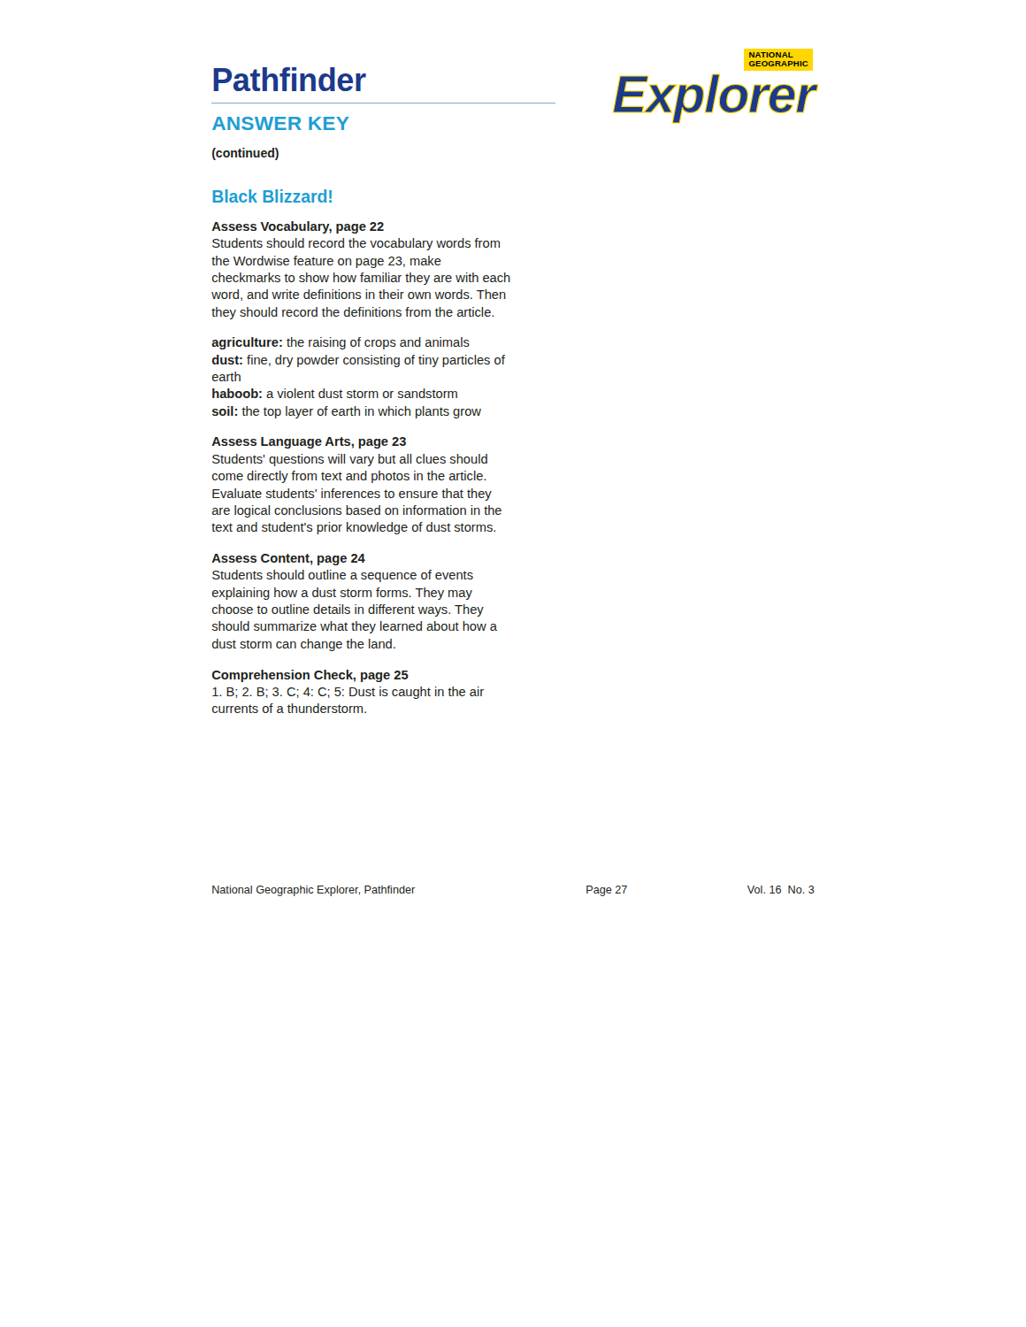NATIONAL GEOGRAPHIC
Explorer
Pathfinder
ANSWER KEY
(continued)
Black Blizzard!
Assess Vocabulary, page 22
Students should record the vocabulary words from the Wordwise feature on page 23, make checkmarks to show how familiar they are with each word, and write definitions in their own words. Then they should record the definitions from the article.
agriculture: the raising of crops and animals
dust: fine, dry powder consisting of tiny particles of earth
haboob: a violent dust storm or sandstorm
soil: the top layer of earth in which plants grow
Assess Language Arts, page 23
Students' questions will vary but all clues should come directly from text and photos in the article. Evaluate students' inferences to ensure that they are logical conclusions based on information in the text and student's prior knowledge of dust storms.
Assess Content, page 24
Students should outline a sequence of events explaining how a dust storm forms. They may choose to outline details in different ways. They should summarize what they learned about how a dust storm can change the land.
Comprehension Check, page 25
1. B; 2. B; 3. C; 4: C; 5: Dust is caught in the air currents of a thunderstorm.
National Geographic Explorer, Pathfinder
Page 27
Vol. 16 No. 3